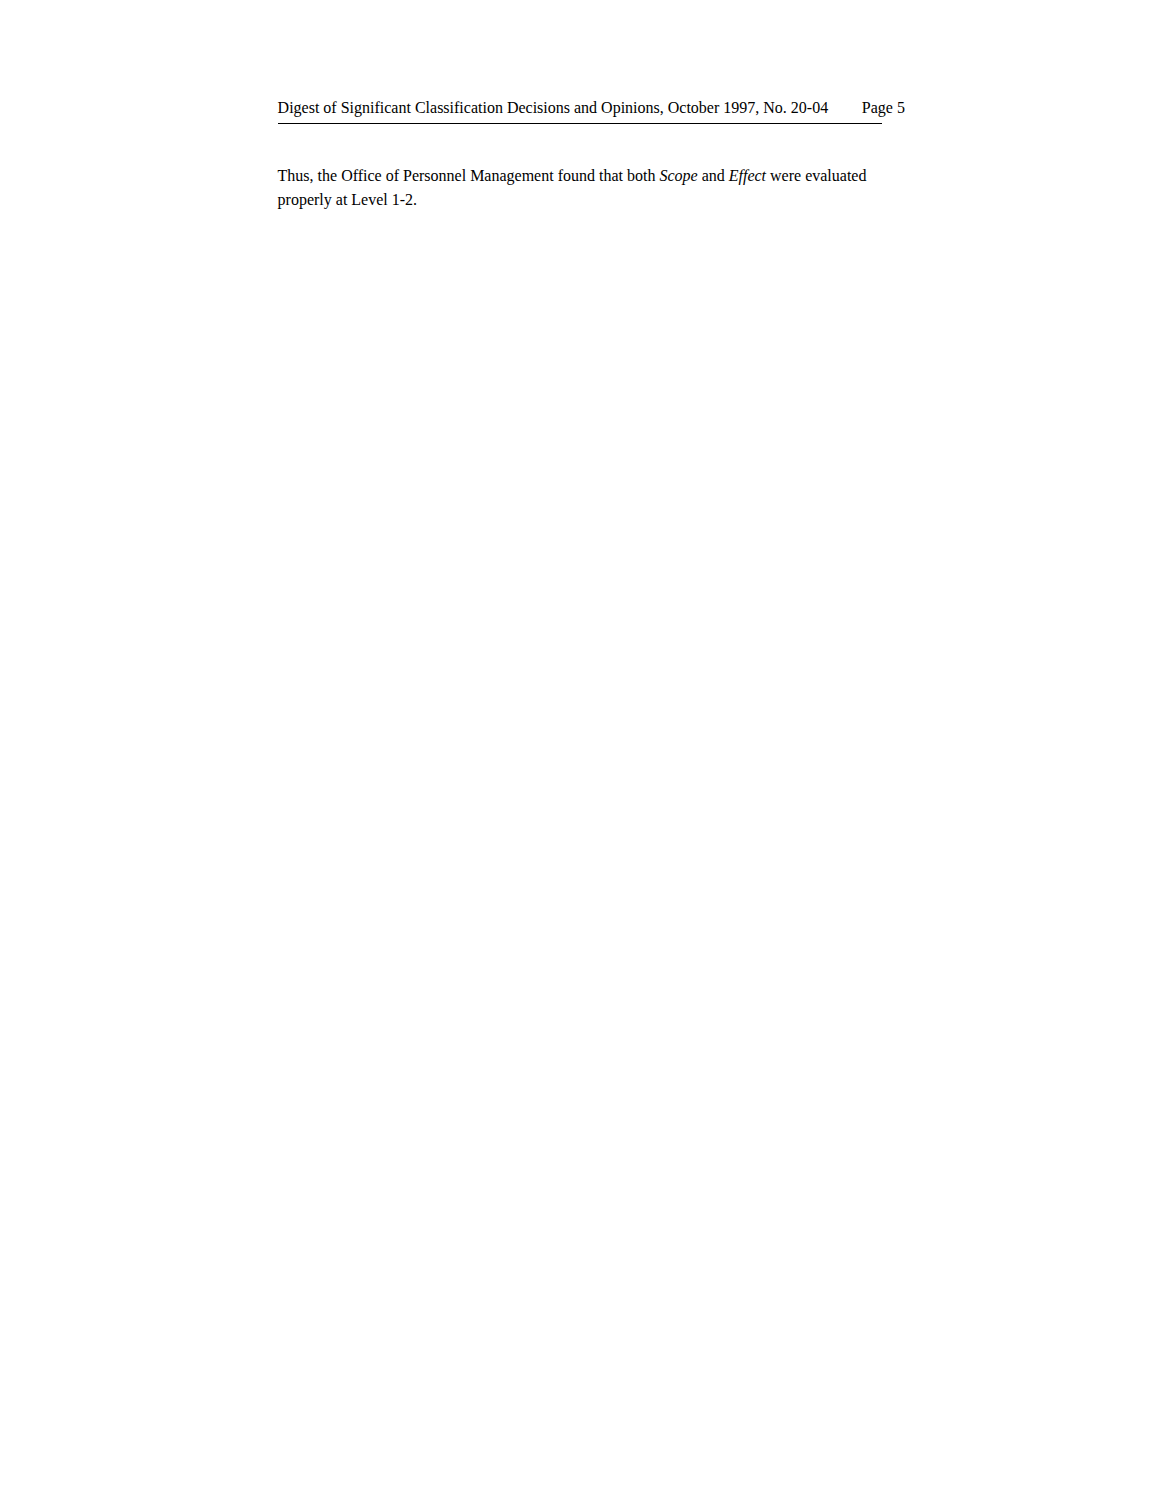Digest of Significant Classification Decisions and Opinions, October 1997, No. 20-04 Page 5
Thus, the Office of Personnel Management found that both Scope and Effect were evaluated properly at Level 1-2.